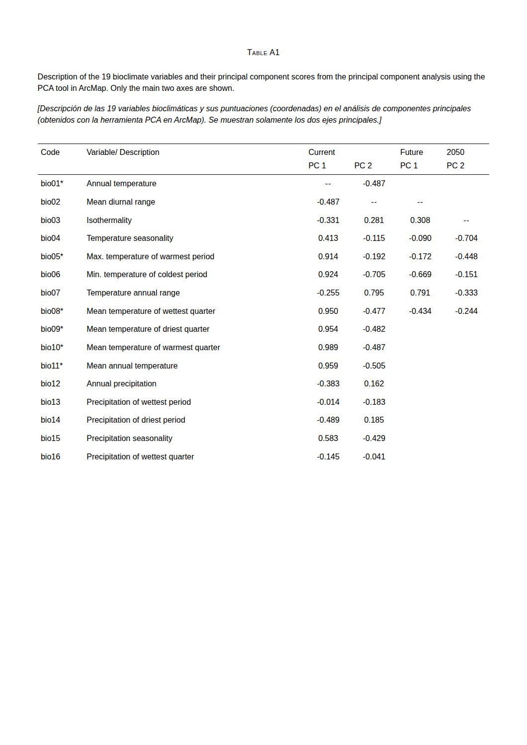Table A1
Description of the 19 bioclimate variables and their principal component scores from the principal component analysis using the PCA tool in ArcMap. Only the main two axes are shown.
[Descripción de las 19 variables bioclimáticas y sus puntuaciones (coordenadas) en el análisis de componentes principales (obtenidos con la herramienta PCA en ArcMap). Se muestran solamente los dos ejes principales.]
| Code | Variable/ Description | Current | Future | 2050 |
| --- | --- | --- | --- | --- |
| | | PC 1 | PC 2 | PC 1 | PC 2 |
| bio01* | Annual temperature | -- | -0.487 | | |
| bio02 | Mean diurnal range | -0.487 | -- | -- | |
| bio03 | Isothermality | -0.331 | 0.281 | 0.308 | -- |
| bio04 | Temperature seasonality | 0.413 | -0.115 | -0.090 | -0.704 |
| bio05* | Max. temperature of warmest period | 0.914 | -0.192 | -0.172 | -0.448 |
| bio06 | Min. temperature of coldest period | 0.924 | -0.705 | -0.669 | -0.151 |
| bio07 | Temperature annual range | -0.255 | 0.795 | 0.791 | -0.333 |
| bio08* | Mean temperature of wettest quarter | 0.950 | -0.477 | -0.434 | -0.244 |
| bio09* | Mean temperature of driest quarter | 0.954 | -0.482 | | |
| bio10* | Mean temperature of warmest quarter | 0.989 | -0.487 | | |
| bio11* | Mean annual temperature | 0.959 | -0.505 | | |
| bio12 | Annual precipitation | -0.383 | 0.162 | | |
| bio13 | Precipitation of wettest period | -0.014 | -0.183 | | |
| bio14 | Precipitation of driest period | -0.489 | 0.185 | | |
| bio15 | Precipitation seasonality | 0.583 | -0.429 | | |
| bio16 | Precipitation of wettest quarter | -0.145 | -0.041 | | |